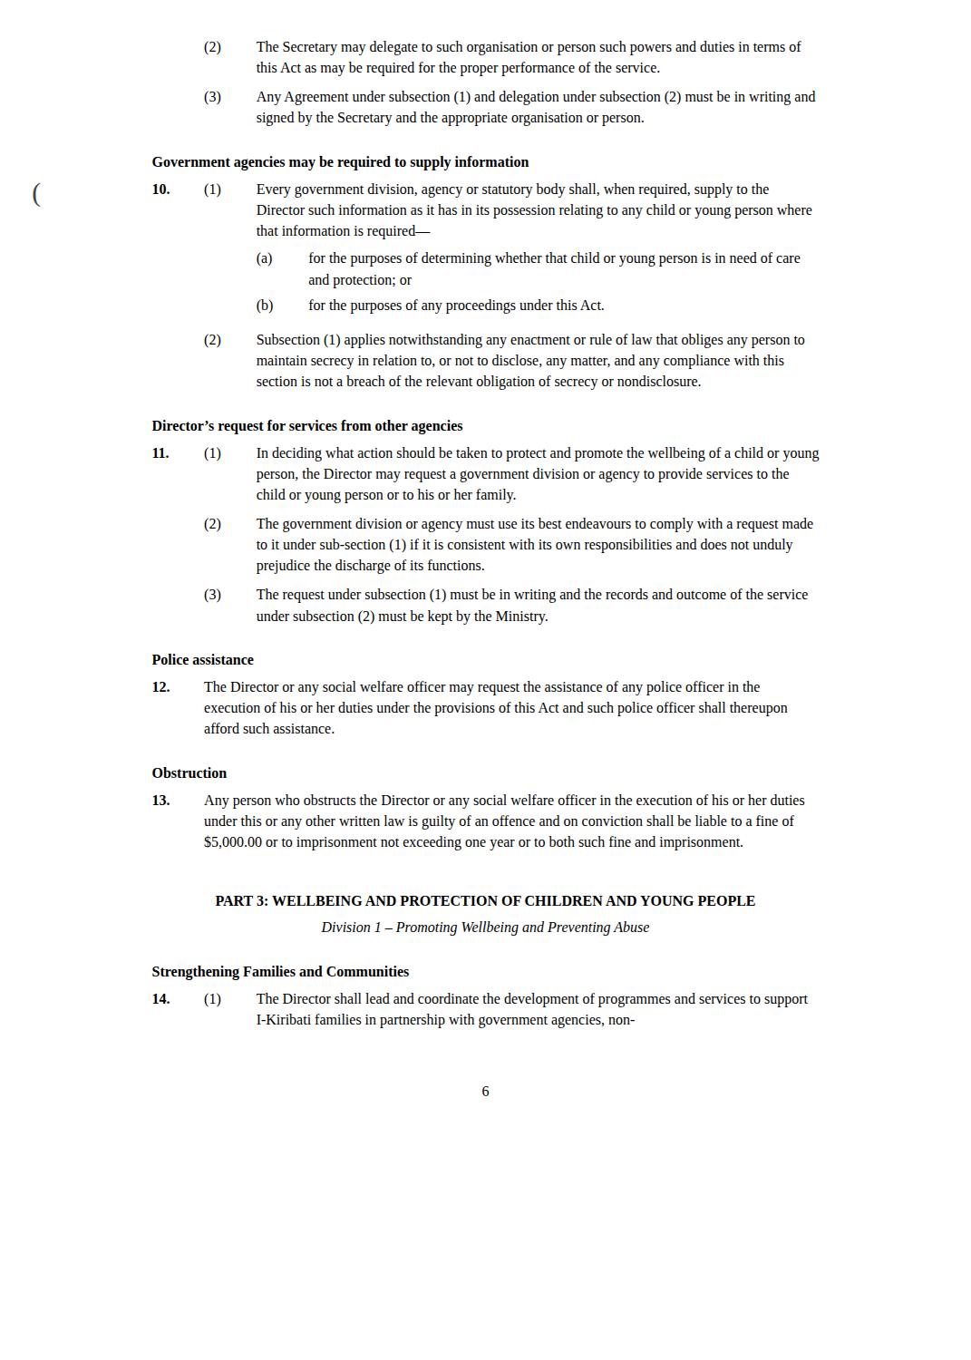(
(2) The Secretary may delegate to such organisation or person such powers and duties in terms of this Act as may be required for the proper performance of the service.
(3) Any Agreement under subsection (1) and delegation under subsection (2) must be in writing and signed by the Secretary and the appropriate organisation or person.
Government agencies may be required to supply information
10. (1) Every government division, agency or statutory body shall, when required, supply to the Director such information as it has in its possession relating to any child or young person where that information is required—
(a)
for the purposes of determining whether that child or young person is in need of care and protection; or
(b)
for the purposes of any proceedings under this Act.
(2) Subsection (1) applies notwithstanding any enactment or rule of law that obliges any person to maintain secrecy in relation to, or not to disclose, any matter, and any compliance with this section is not a breach of the relevant obligation of secrecy or nondisclosure.
Director’s request for services from other agencies
11. (1) In deciding what action should be taken to protect and promote the wellbeing of a child or young person, the Director may request a government division or agency to provide services to the child or young person or to his or her family.
(2) The government division or agency must use its best endeavours to comply with a request made to it under sub-section (1) if it is consistent with its own responsibilities and does not unduly prejudice the discharge of its functions.
(3) The request under subsection (1) must be in writing and the records and outcome of the service under subsection (2) must be kept by the Ministry.
Police assistance
12. The Director or any social welfare officer may request the assistance of any police officer in the execution of his or her duties under the provisions of this Act and such police officer shall thereupon afford such assistance.
Obstruction
13. Any person who obstructs the Director or any social welfare officer in the execution of his or her duties under this or any other written law is guilty of an offence and on conviction shall be liable to a fine of $5,000.00 or to imprisonment not exceeding one year or to both such fine and imprisonment.
Part 3: Wellbeing and Protection of Children and Young People
Division 1 – Promoting Wellbeing and Preventing Abuse
Strengthening Families and Communities
14. (1) The Director shall lead and coordinate the development of programmes and services to support I-Kiribati families in partnership with government agencies, non-
6